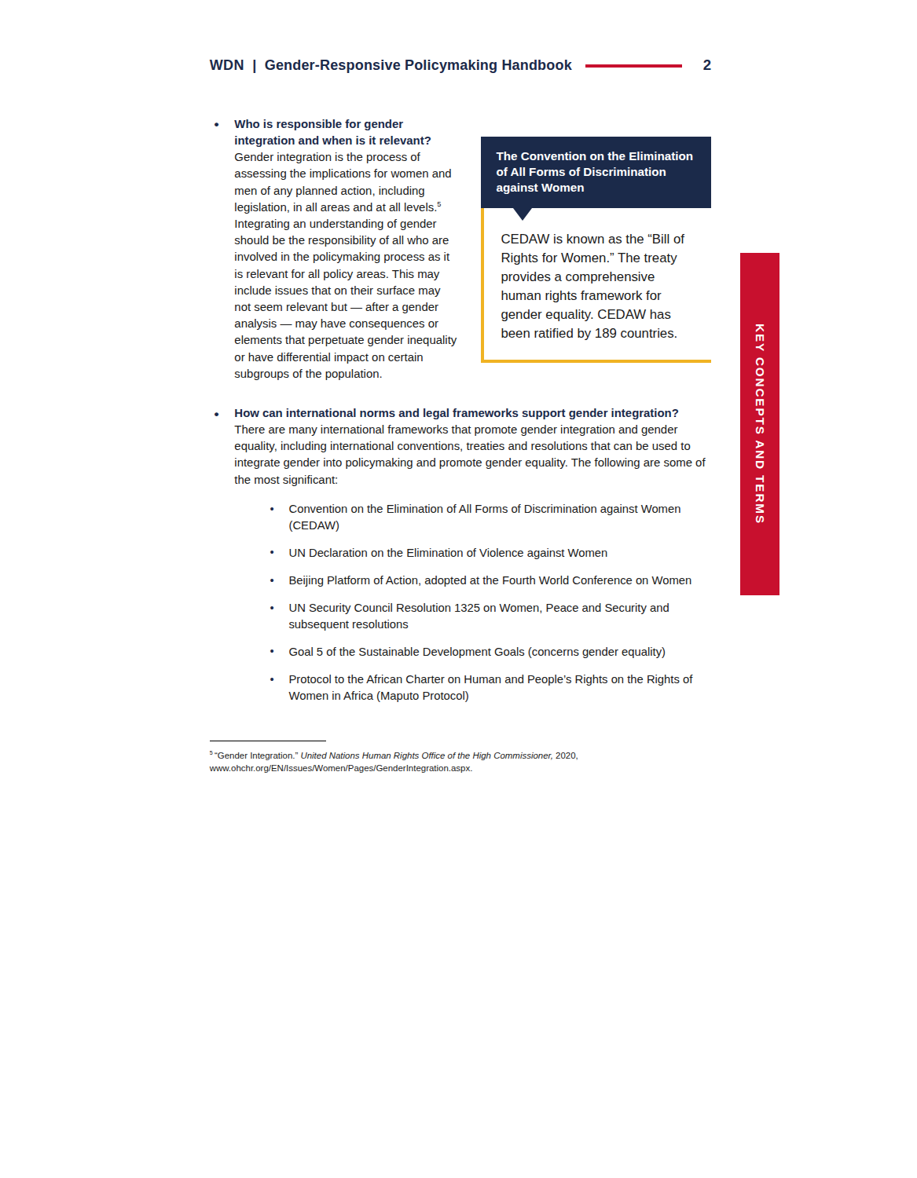WDN | Gender-Responsive Policymaking Handbook
2
KEY CONCEPTS AND TERMS
The Convention on the Elimination of All Forms of Discrimination against Women
CEDAW is known as the “Bill of Rights for Women.” The treaty provides a comprehensive human rights framework for gender equality. CEDAW has been ratified by 189 countries.
Who is responsible for gender integration and when is it relevant? Gender integration is the process of assessing the implications for women and men of any planned action, including legislation, in all areas and at all levels.5 Integrating an understanding of gender should be the responsibility of all who are involved in the policymaking process as it is relevant for all policy areas. This may include issues that on their surface may not seem relevant but — after a gender analysis — may have consequences or elements that perpetuate gender inequality or have differential impact on certain subgroups of the population.
How can international norms and legal frameworks support gender integration? There are many international frameworks that promote gender integration and gender equality, including international conventions, treaties and resolutions that can be used to integrate gender into policymaking and promote gender equality. The following are some of the most significant:
Convention on the Elimination of All Forms of Discrimination against Women (CEDAW)
UN Declaration on the Elimination of Violence against Women
Beijing Platform of Action, adopted at the Fourth World Conference on Women
UN Security Council Resolution 1325 on Women, Peace and Security and subsequent resolutions
Goal 5 of the Sustainable Development Goals (concerns gender equality)
Protocol to the African Charter on Human and People’s Rights on the Rights of Women in Africa (Maputo Protocol)
5 “Gender Integration.” United Nations Human Rights Office of the High Commissioner, 2020, www.ohchr.org/EN/Issues/Women/Pages/GenderIntegration.aspx.